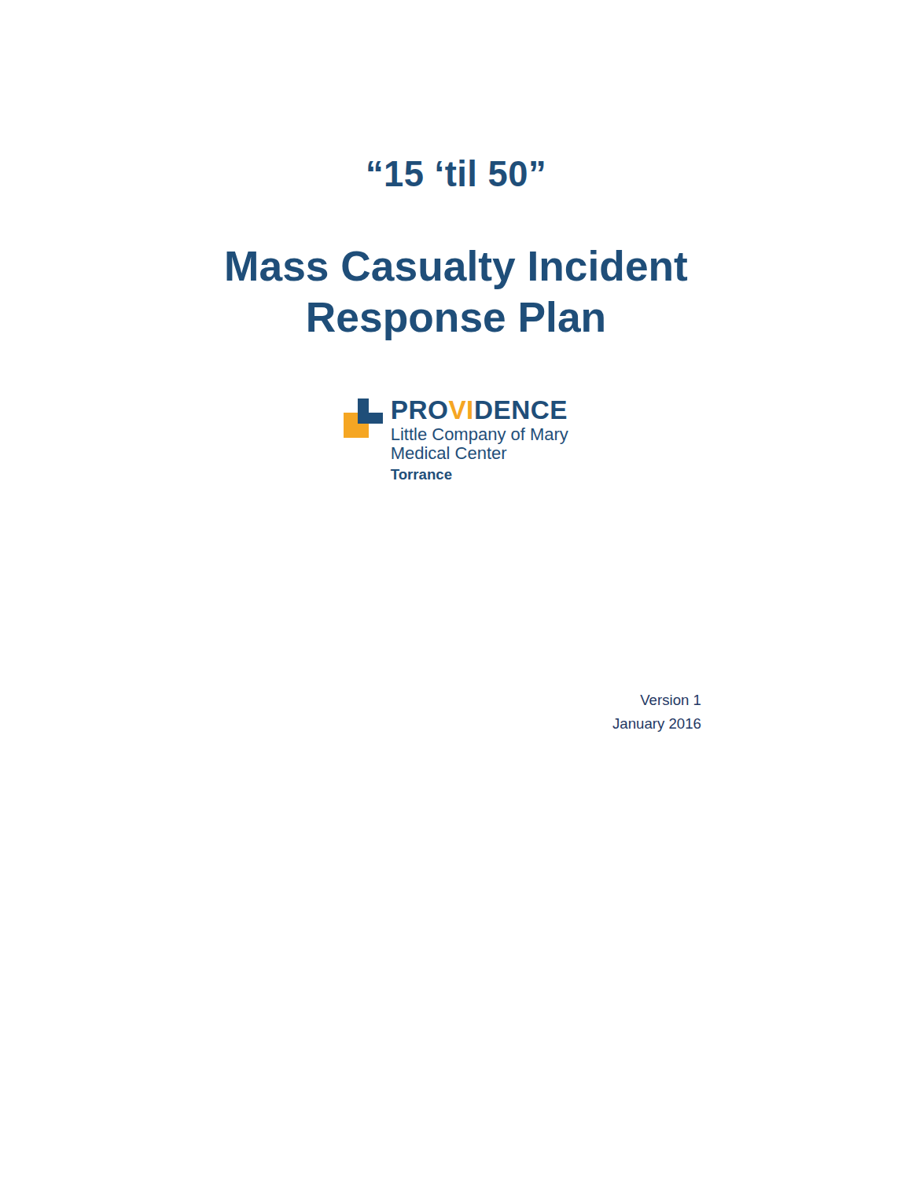“15 ‘til 50”
Mass Casualty Incident
Response Plan
PRO VI DENCE
Little Company of Mary
Medical Center
Torrance
Version 1
January 2016